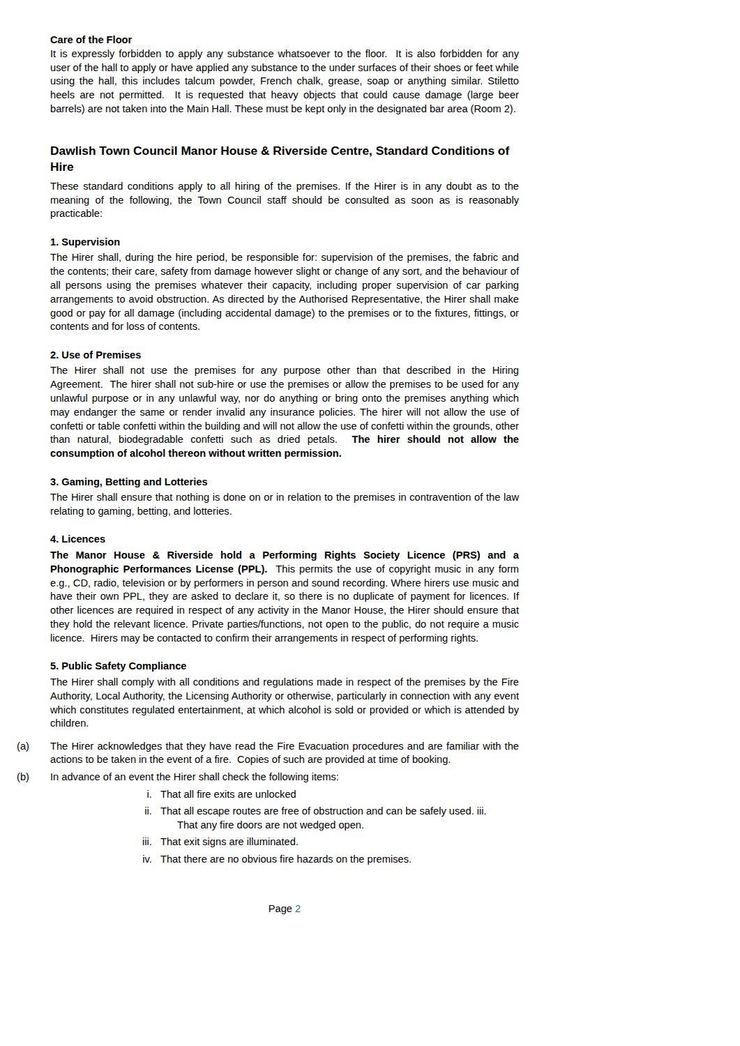Care of the Floor
It is expressly forbidden to apply any substance whatsoever to the floor. It is also forbidden for any user of the hall to apply or have applied any substance to the under surfaces of their shoes or feet while using the hall, this includes talcum powder, French chalk, grease, soap or anything similar. Stiletto heels are not permitted. It is requested that heavy objects that could cause damage (large beer barrels) are not taken into the Main Hall. These must be kept only in the designated bar area (Room 2).
Dawlish Town Council Manor House & Riverside Centre, Standard Conditions of Hire
These standard conditions apply to all hiring of the premises. If the Hirer is in any doubt as to the meaning of the following, the Town Council staff should be consulted as soon as is reasonably practicable:
1. Supervision
The Hirer shall, during the hire period, be responsible for: supervision of the premises, the fabric and the contents; their care, safety from damage however slight or change of any sort, and the behaviour of all persons using the premises whatever their capacity, including proper supervision of car parking arrangements to avoid obstruction. As directed by the Authorised Representative, the Hirer shall make good or pay for all damage (including accidental damage) to the premises or to the fixtures, fittings, or contents and for loss of contents.
2. Use of Premises
The Hirer shall not use the premises for any purpose other than that described in the Hiring Agreement. The hirer shall not sub-hire or use the premises or allow the premises to be used for any unlawful purpose or in any unlawful way, nor do anything or bring onto the premises anything which may endanger the same or render invalid any insurance policies. The hirer will not allow the use of confetti or table confetti within the building and will not allow the use of confetti within the grounds, other than natural, biodegradable confetti such as dried petals. The hirer should not allow the consumption of alcohol thereon without written permission.
3. Gaming, Betting and Lotteries
The Hirer shall ensure that nothing is done on or in relation to the premises in contravention of the law relating to gaming, betting, and lotteries.
4. Licences
The Manor House & Riverside hold a Performing Rights Society Licence (PRS) and a Phonographic Performances License (PPL). This permits the use of copyright music in any form e.g., CD, radio, television or by performers in person and sound recording. Where hirers use music and have their own PPL, they are asked to declare it, so there is no duplicate of payment for licences. If other licences are required in respect of any activity in the Manor House, the Hirer should ensure that they hold the relevant licence. Private parties/functions, not open to the public, do not require a music licence. Hirers may be contacted to confirm their arrangements in respect of performing rights.
5. Public Safety Compliance
The Hirer shall comply with all conditions and regulations made in respect of the premises by the Fire Authority, Local Authority, the Licensing Authority or otherwise, particularly in connection with any event which constitutes regulated entertainment, at which alcohol is sold or provided or which is attended by children.
(a) The Hirer acknowledges that they have read the Fire Evacuation procedures and are familiar with the actions to be taken in the event of a fire. Copies of such are provided at time of booking.
(b) In advance of an event the Hirer shall check the following items:
That all fire exits are unlocked
That all escape routes are free of obstruction and can be safely used. iii.That any fire doors are not wedged open.
That exit signs are illuminated.
That there are no obvious fire hazards on the premises.
Page 2